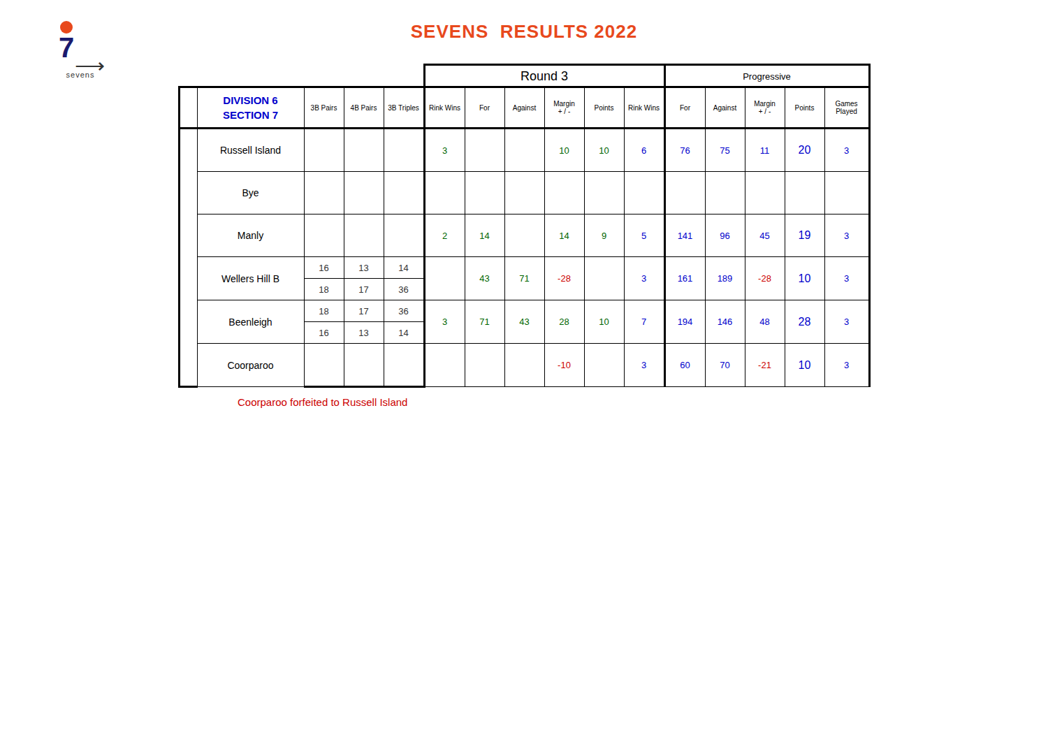7
⟶
sevens
SEVENS RESULTS 2022
| | | | | | Round 3 | Progressive |
| | DIVISION 6 SECTION 7 | 3B Pairs | 4B Pairs | 3B Triples | Rink Wins | For | Against | Margin + / - | Points | Rink Wins | For | Against | Margin + / - | Points | Games Played |
| | Russell Island | | | | 3 | | | 10 | 10 | 6 | 76 | 75 | 11 | 20 | 3 |
| | Bye | | | | | | | | | | | | | | |
| | Manly | | | | 2 | 14 | | 14 | 9 | 5 | 141 | 96 | 45 | 19 | 3 |
| | Wellers Hill B | 16 | 13 | 14 | | 43 | 71 | -28 | | 3 | 161 | 189 | -28 | 10 | 3 |
| 18 | 17 | 36 |
| | Beenleigh | 18 | 17 | 36 | 3 | 71 | 43 | 28 | 10 | 7 | 194 | 146 | 48 | 28 | 3 |
| 16 | 13 | 14 |
| | Coorparoo | | | | | | | -10 | | 3 | 60 | 70 | -21 | 10 | 3 |
Coorparoo forfeited to Russell Island